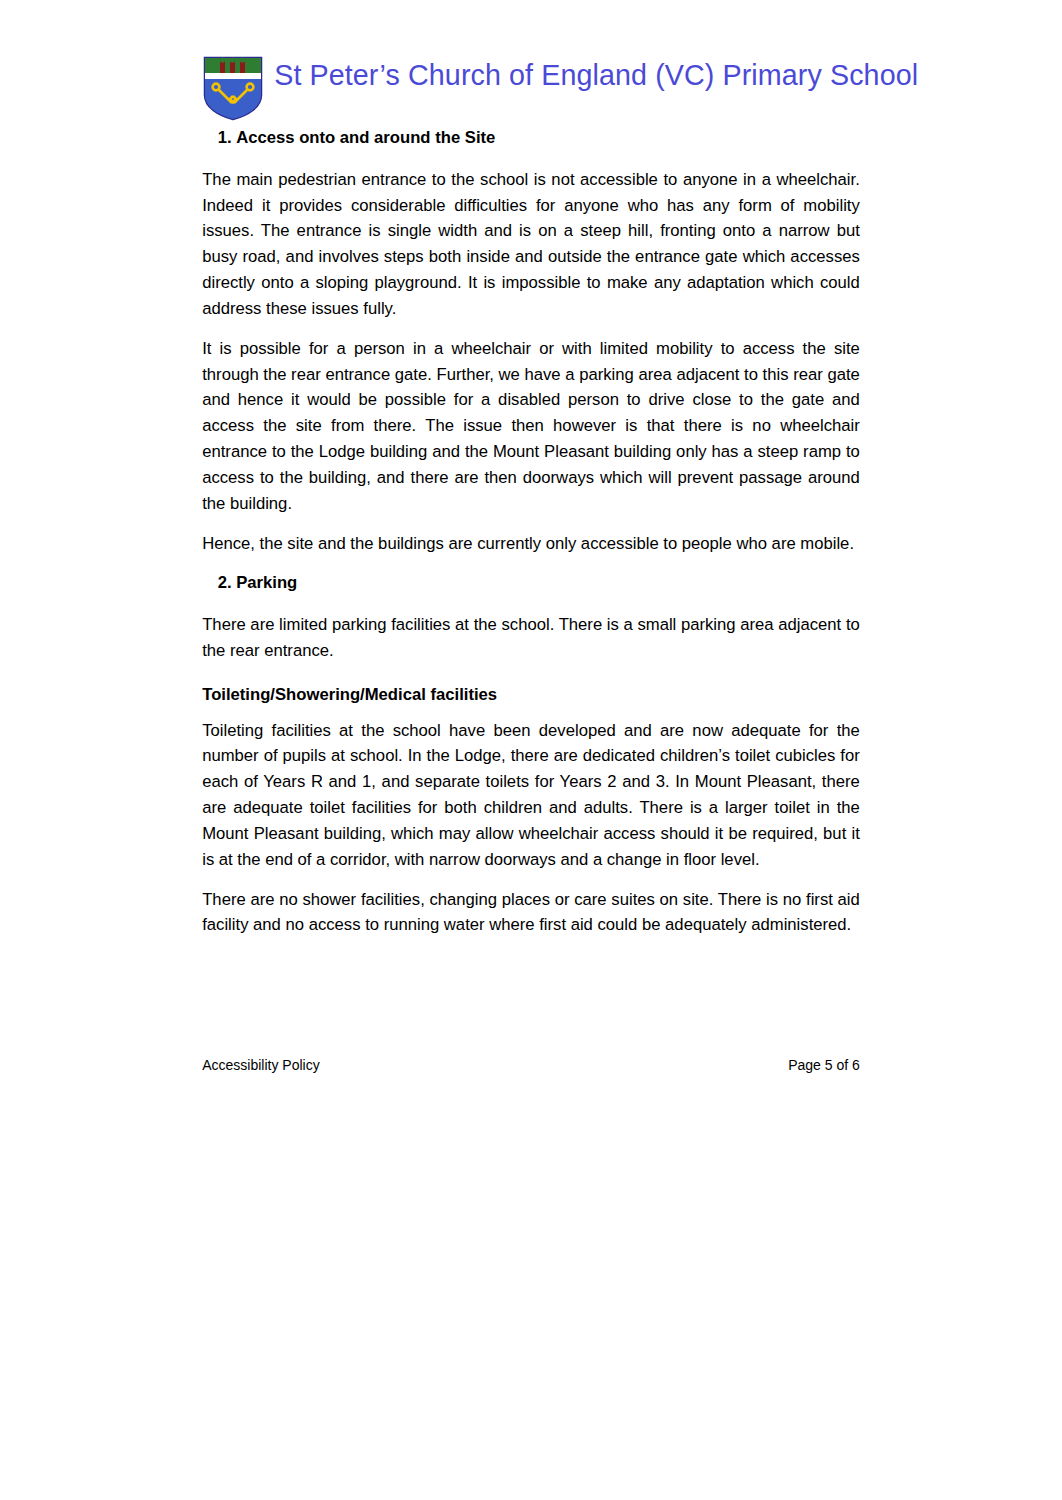St Peter’s Church of England (VC) Primary School
Access onto and around the Site
The main pedestrian entrance to the school is not accessible to anyone in a wheelchair. Indeed it provides considerable difficulties for anyone who has any form of mobility issues. The entrance is single width and is on a steep hill, fronting onto a narrow but busy road, and involves steps both inside and outside the entrance gate which accesses directly onto a sloping playground. It is impossible to make any adaptation which could address these issues fully.
It is possible for a person in a wheelchair or with limited mobility to access the site through the rear entrance gate. Further, we have a parking area adjacent to this rear gate and hence it would be possible for a disabled person to drive close to the gate and access the site from there. The issue then however is that there is no wheelchair entrance to the Lodge building and the Mount Pleasant building only has a steep ramp to access to the building, and there are then doorways which will prevent passage around the building.
Hence, the site and the buildings are currently only accessible to people who are mobile.
Parking
There are limited parking facilities at the school. There is a small parking area adjacent to the rear entrance.
Toileting/Showering/Medical facilities
Toileting facilities at the school have been developed and are now adequate for the number of pupils at school. In the Lodge, there are dedicated children’s toilet cubicles for each of Years R and 1, and separate toilets for Years 2 and 3. In Mount Pleasant, there are adequate toilet facilities for both children and adults. There is a larger toilet in the Mount Pleasant building, which may allow wheelchair access should it be required, but it is at the end of a corridor, with narrow doorways and a change in floor level.
There are no shower facilities, changing places or care suites on site. There is no first aid facility and no access to running water where first aid could be adequately administered.
Accessibility Policy Page 5 of 6